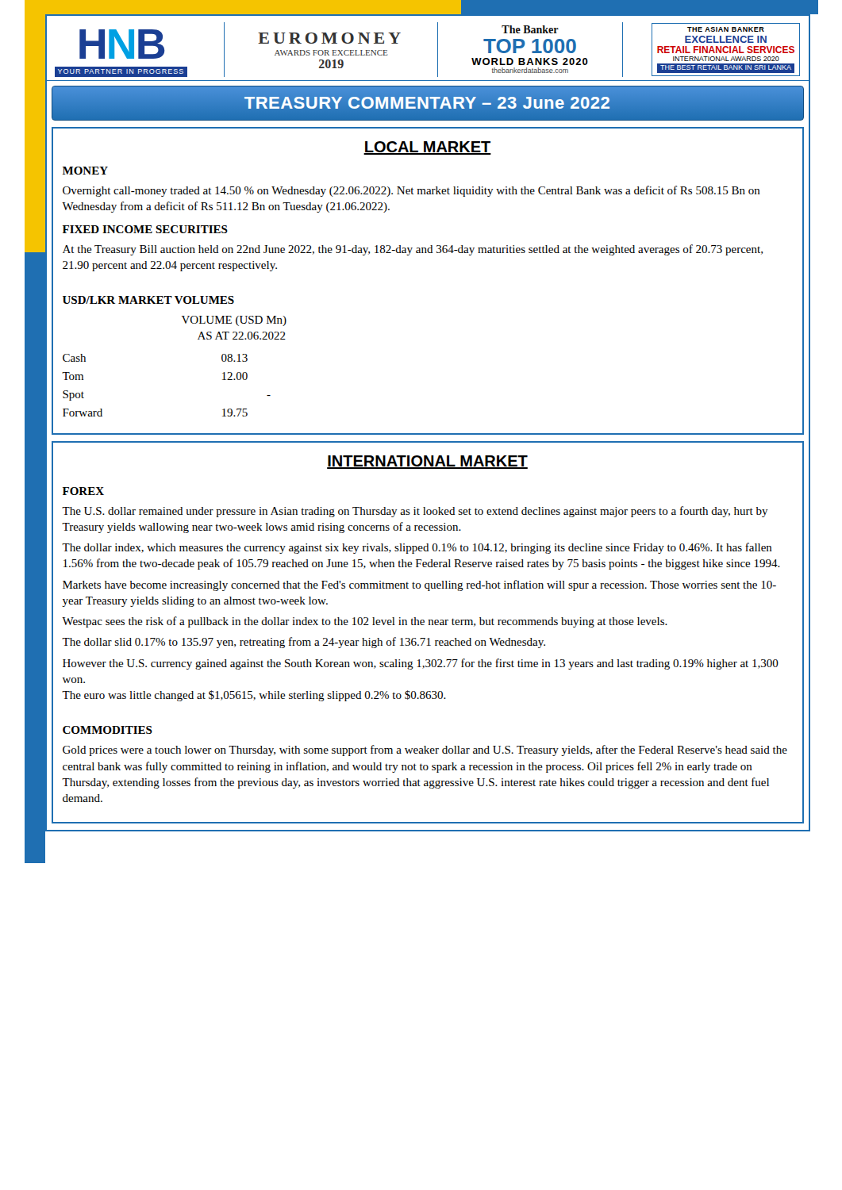HNB
YOUR PARTNER IN PROGRESS
EUROMONEY
AWARDS FOR EXCELLENCE
2019
The Banker
TOP 1000
WORLD BANKS 2020
thebankerdatabase.com
THE ASIAN BANKER
EXCELLENCE IN
RETAIL FINANCIAL SERVICES
INTERNATIONAL AWARDS 2020
THE BEST RETAIL BANK IN SRI LANKA
TREASURY COMMENTARY – 23 June 2022
LOCAL MARKET
MONEY
Overnight call-money traded at 14.50 % on Wednesday (22.06.2022). Net market liquidity with the Central Bank was a deficit of Rs 508.15 Bn on Wednesday from a deficit of Rs 511.12 Bn on Tuesday (21.06.2022).
FIXED INCOME SECURITIES
At the Treasury Bill auction held on 22nd June 2022, the 91-day, 182-day and 364-day maturities settled at the weighted averages of 20.73 percent, 21.90 percent and 22.04 percent respectively.
USD/LKR MARKET VOLUMES
VOLUME (USD Mn)
AS AT 22.06.2022
| Cash | 08.13 |
| Tom | 12.00 |
| Spot | - |
| Forward | 19.75 |
INTERNATIONAL MARKET
FOREX
The U.S. dollar remained under pressure in Asian trading on Thursday as it looked set to extend declines against major peers to a fourth day, hurt by Treasury yields wallowing near two-week lows amid rising concerns of a recession.
The dollar index, which measures the currency against six key rivals, slipped 0.1% to 104.12, bringing its decline since Friday to 0.46%. It has fallen 1.56% from the two-decade peak of 105.79 reached on June 15, when the Federal Reserve raised rates by 75 basis points - the biggest hike since 1994.
Markets have become increasingly concerned that the Fed's commitment to quelling red-hot inflation will spur a recession. Those worries sent the 10-year Treasury yields sliding to an almost two-week low.
Westpac sees the risk of a pullback in the dollar index to the 102 level in the near term, but recommends buying at those levels.
The dollar slid 0.17% to 135.97 yen, retreating from a 24-year high of 136.71 reached on Wednesday.
However the U.S. currency gained against the South Korean won, scaling 1,302.77 for the first time in 13 years and last trading 0.19% higher at 1,300 won.
The euro was little changed at $1,05615, while sterling slipped 0.2% to $0.8630.
COMMODITIES
Gold prices were a touch lower on Thursday, with some support from a weaker dollar and U.S. Treasury yields, after the Federal Reserve's head said the central bank was fully committed to reining in inflation, and would try not to spark a recession in the process. Oil prices fell 2% in early trade on Thursday, extending losses from the previous day, as investors worried that aggressive U.S. interest rate hikes could trigger a recession and dent fuel demand.